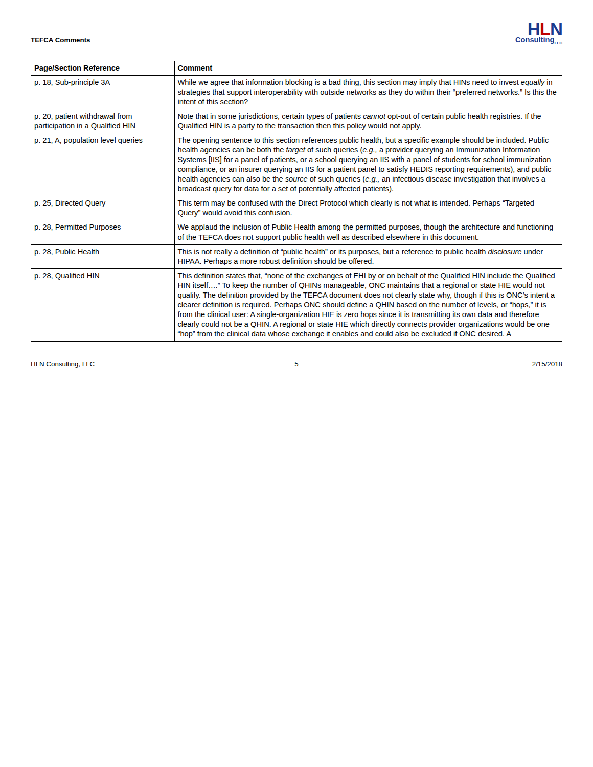TEFCA Comments
HLN
ConsultingLLC
| Page/Section Reference | Comment |
| --- | --- |
| p. 18, Sub-principle 3A | While we agree that information blocking is a bad thing, this section may imply that HINs need to invest equally in strategies that support interoperability with outside networks as they do within their “preferred networks.” Is this the intent of this section? |
| p. 20, patient withdrawal from participation in a Qualified HIN | Note that in some jurisdictions, certain types of patients cannot opt-out of certain public health registries. If the Qualified HIN is a party to the transaction then this policy would not apply. |
| p. 21, A, population level queries | The opening sentence to this section references public health, but a specific example should be included. Public health agencies can be both the target of such queries ( e.g., a provider querying an Immunization Information Systems [IIS] for a panel of patients, or a school querying an IIS with a panel of students for school immunization compliance, or an insurer querying an IIS for a patient panel to satisfy HEDIS reporting requirements), and public health agencies can also be the source of such queries ( e.g., an infectious disease investigation that involves a broadcast query for data for a set of potentially affected patients). |
| p. 25, Directed Query | This term may be confused with the Direct Protocol which clearly is not what is intended. Perhaps “Targeted Query” would avoid this confusion. |
| p. 28, Permitted Purposes | We applaud the inclusion of Public Health among the permitted purposes, though the architecture and functioning of the TEFCA does not support public health well as described elsewhere in this document. |
| p. 28, Public Health | This is not really a definition of “public health” or its purposes, but a reference to public health disclosure under HIPAA. Perhaps a more robust definition should be offered. |
| p. 28, Qualified HIN | This definition states that, “none of the exchanges of EHI by or on behalf of the Qualified HIN include the Qualified HIN itself….” To keep the number of QHINs manageable, ONC maintains that a regional or state HIE would not qualify. The definition provided by the TEFCA document does not clearly state why, though if this is ONC’s intent a clearer definition is required. Perhaps ONC should define a QHIN based on the number of levels, or “hops,” it is from the clinical user: A single-organization HIE is zero hops since it is transmitting its own data and therefore clearly could not be a QHIN. A regional or state HIE which directly connects provider organizations would be one “hop” from the clinical data whose exchange it enables and could also be excluded if ONC desired. A |
HLN Consulting, LLC
5
2/15/2018